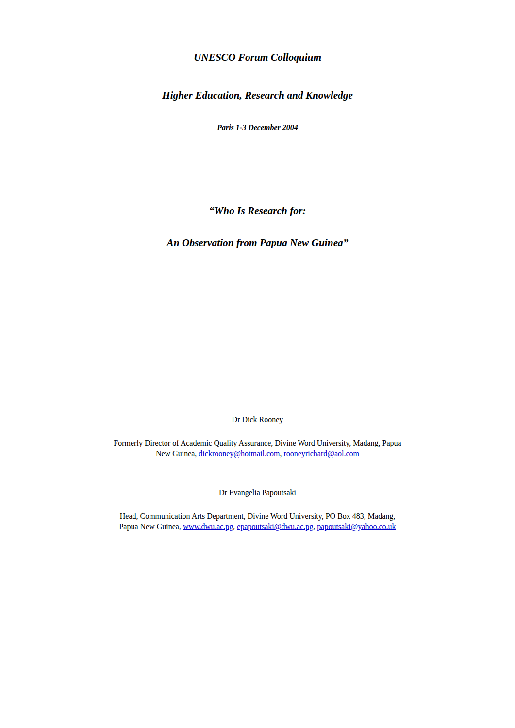UNESCO Forum Colloquium
Higher Education, Research and Knowledge
Paris 1-3 December 2004
“Who Is Research for:
An Observation from Papua New Guinea”
Dr Dick Rooney
Formerly Director of Academic Quality Assurance, Divine Word University, Madang, Papua New Guinea, dickrooney@hotmail.com, rooneyrichard@aol.com
Dr Evangelia Papoutsaki
Head, Communication Arts Department, Divine Word University, PO Box 483, Madang, Papua New Guinea, www.dwu.ac.pg, epapoutsaki@dwu.ac.pg, papoutsaki@yahoo.co.uk